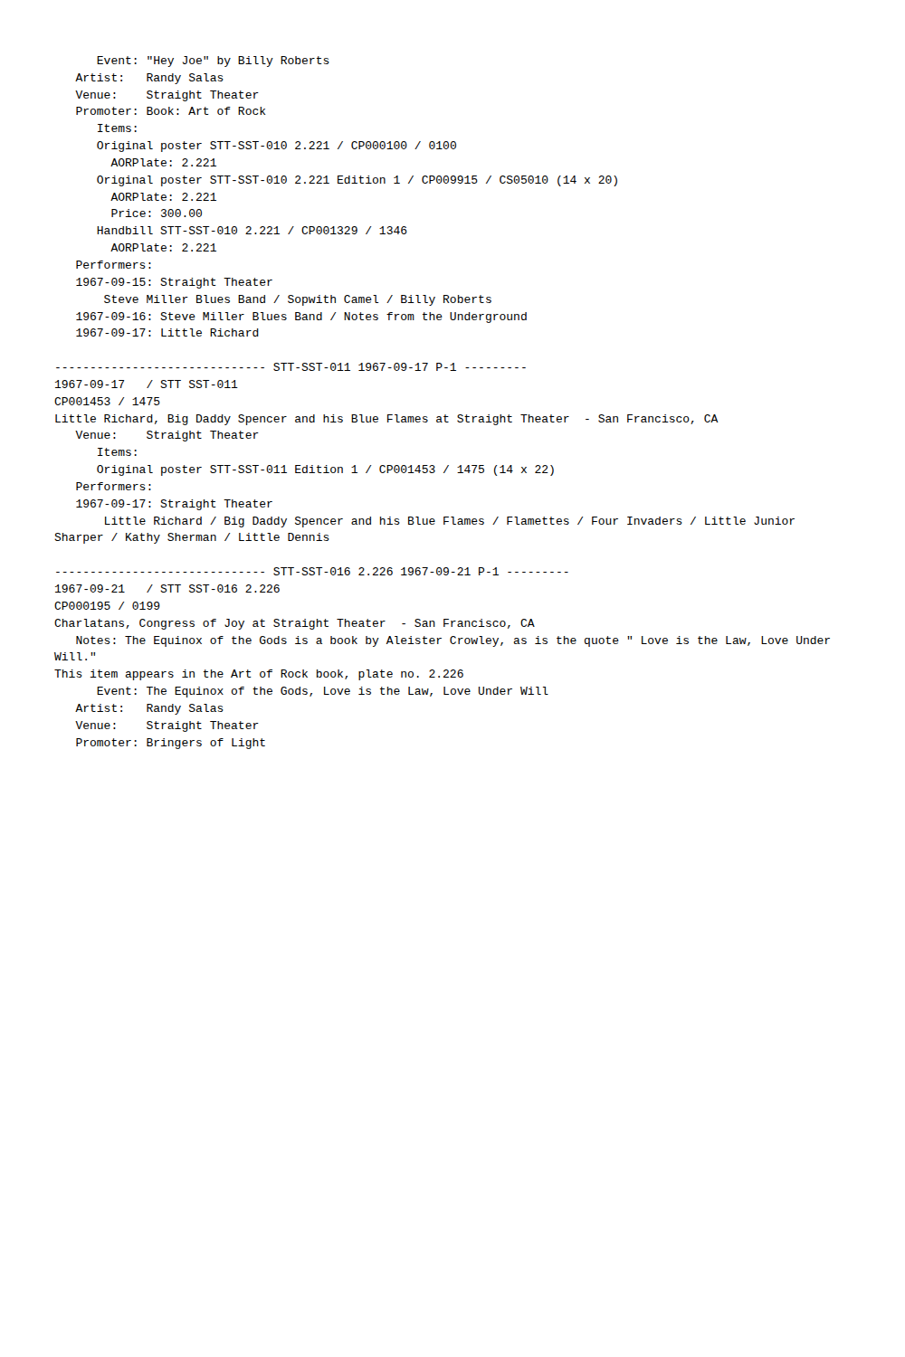Event: "Hey Joe" by Billy Roberts
   Artist:   Randy Salas
   Venue:    Straight Theater
   Promoter: Book: Art of Rock
      Items:
      Original poster STT-SST-010 2.221 / CP000100 / 0100
        AORPlate: 2.221
      Original poster STT-SST-010 2.221 Edition 1 / CP009915 / CS05010 (14 x 20)
        AORPlate: 2.221
        Price: 300.00
      Handbill STT-SST-010 2.221 / CP001329 / 1346
        AORPlate: 2.221
   Performers:
   1967-09-15: Straight Theater
       Steve Miller Blues Band / Sopwith Camel / Billy Roberts
   1967-09-16: Steve Miller Blues Band / Notes from the Underground
   1967-09-17: Little Richard

------------------------------ STT-SST-011 1967-09-17 P-1 ---------
1967-09-17   / STT SST-011
CP001453 / 1475
Little Richard, Big Daddy Spencer and his Blue Flames at Straight Theater  - San Francisco, CA
   Venue:    Straight Theater
      Items:
      Original poster STT-SST-011 Edition 1 / CP001453 / 1475 (14 x 22)
   Performers:
   1967-09-17: Straight Theater
       Little Richard / Big Daddy Spencer and his Blue Flames / Flamettes / Four Invaders / Little Junior Sharper / Kathy Sherman / Little Dennis

------------------------------ STT-SST-016 2.226 1967-09-21 P-1 ---------
1967-09-21   / STT SST-016 2.226
CP000195 / 0199
Charlatans, Congress of Joy at Straight Theater  - San Francisco, CA
   Notes: The Equinox of the Gods is a book by Aleister Crowley, as is the quote " Love is the Law, Love Under Will."
This item appears in the Art of Rock book, plate no. 2.226
      Event: The Equinox of the Gods, Love is the Law, Love Under Will
   Artist:   Randy Salas
   Venue:    Straight Theater
   Promoter: Bringers of Light